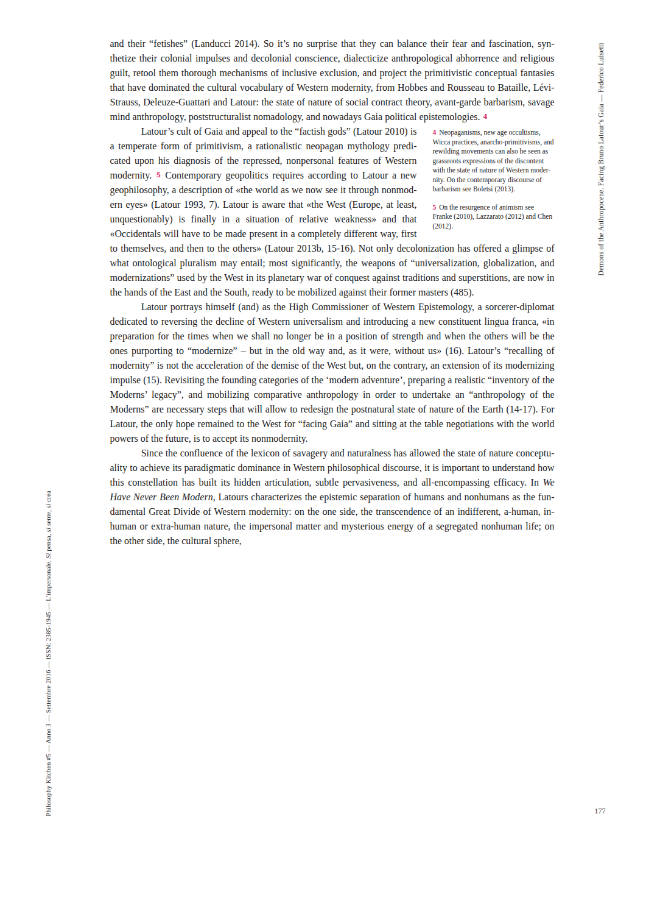Demons of the Anthropocene. Facing Bruno Latour’s Gaia — Federico Luisetti
Philosophy Kitchen #5 — Anno 3 — Settembre 2016 — ISSN: 2385-1945 — L’impersonale. Si pensa, si sente, si crea
177
and their “fetishes” (Landucci 2014). So it’s no surprise that they can balance their fear and fascination, synthetize their colonial impulses and decolonial conscience, dialecticize anthropological abhorrence and religious guilt, retool them thorough mechanisms of inclusive exclusion, and project the primitivistic conceptual fantasies that have dominated the cultural vocabulary of Western modernity, from Hobbes and Rousseau to Bataille, Lévi-Strauss, Deleuze-Guattari and Latour: the state of nature of social contract theory, avant-garde barbarism, savage mind anthropology, poststructuralist nomadology, and nowadays Gaia political epistemologies. 4
4 Neopaganisms, new age occultisms, Wicca practices, anarcho-primitivisms, and rewilding movements can also be seen as grassroots expressions of the discontent with the state of nature of Western modernity. On the contemporary discourse of barbarism see Boletsi (2013).
5 On the resurgence of animism see Franke (2010), Lazzarato (2012) and Chen (2012).
Latour’s cult of Gaia and appeal to the “factish gods” (Latour 2010) is a temperate form of primitivism, a rationalistic neopagan mythology predicated upon his diagnosis of the repressed, nonpersonal features of Western modernity. 5 Contemporary geopolitics requires according to Latour a new geophilosophy, a description of «the world as we now see it through nonmodern eyes» (Latour 1993, 7). Latour is aware that «the West (Europe, at least, unquestionably) is finally in a situation of relative weakness» and that «Occidentals will have to be made present in a completely different way, first to themselves, and then to the others» (Latour 2013b, 15-16). Not only decolonization has offered a glimpse of what ontological pluralism may entail; most significantly, the weapons of “universalization, globalization, and modernizations” used by the West in its planetary war of conquest against traditions and superstitions, are now in the hands of the East and the South, ready to be mobilized against their former masters (485).
Latour portrays himself (and) as the High Commissioner of Western Epistemology, a sorcerer-diplomat dedicated to reversing the decline of Western universalism and introducing a new constituent lingua franca, «in preparation for the times when we shall no longer be in a position of strength and when the others will be the ones purporting to “modernize” – but in the old way and, as it were, without us» (16). Latour’s “recalling of modernity” is not the acceleration of the demise of the West but, on the contrary, an extension of its modernizing impulse (15). Revisiting the founding categories of the ‘modern adventure’, preparing a realistic “inventory of the Moderns’ legacy”, and mobilizing comparative anthropology in order to undertake an “anthropology of the Moderns” are necessary steps that will allow to redesign the postnatural state of nature of the Earth (14-17). For Latour, the only hope remained to the West for “facing Gaia” and sitting at the table negotiations with the world powers of the future, is to accept its nonmodernity.
Since the confluence of the lexicon of savagery and naturalness has allowed the state of nature conceptuality to achieve its paradigmatic dominance in Western philosophical discourse, it is important to understand how this constellation has built its hidden articulation, subtle pervasiveness, and all-encompassing efficacy. In We Have Never Been Modern, Latours characterizes the epistemic separation of humans and nonhumans as the fundamental Great Divide of Western modernity: on the one side, the transcendence of an indifferent, a-human, in-human or extra-human nature, the impersonal matter and mysterious energy of a segregated nonhuman life; on the other side, the cultural sphere,